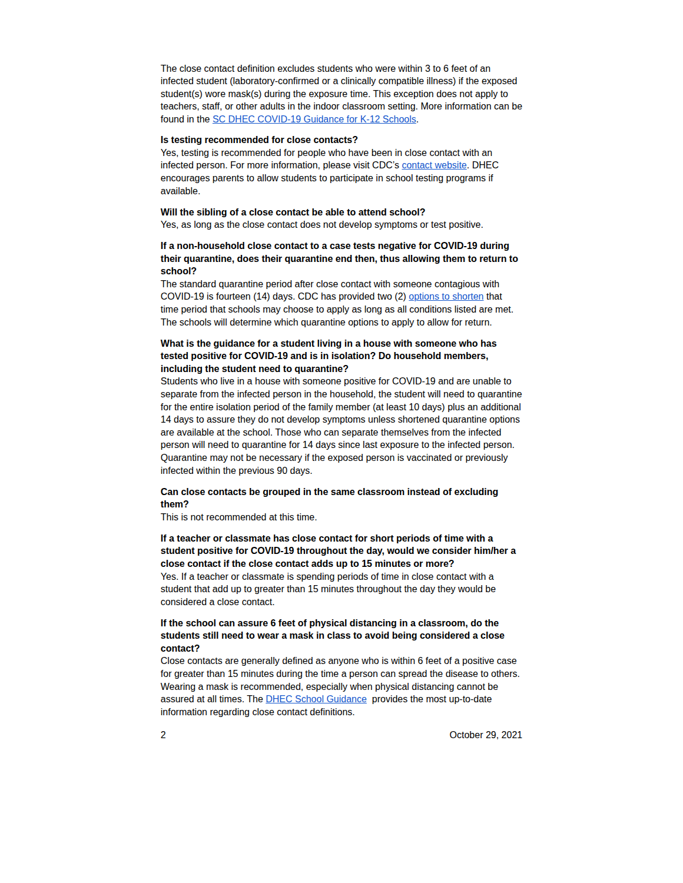The close contact definition excludes students who were within 3 to 6 feet of an infected student (laboratory-confirmed or a clinically compatible illness) if the exposed student(s) wore mask(s) during the exposure time. This exception does not apply to teachers, staff, or other adults in the indoor classroom setting. More information can be found in the SC DHEC COVID-19 Guidance for K-12 Schools.
Is testing recommended for close contacts?
Yes, testing is recommended for people who have been in close contact with an infected person. For more information, please visit CDC’s contact website. DHEC encourages parents to allow students to participate in school testing programs if available.
Will the sibling of a close contact be able to attend school?
Yes, as long as the close contact does not develop symptoms or test positive.
If a non-household close contact to a case tests negative for COVID-19 during their quarantine, does their quarantine end then, thus allowing them to return to school?
The standard quarantine period after close contact with someone contagious with COVID-19 is fourteen (14) days. CDC has provided two (2) options to shorten that time period that schools may choose to apply as long as all conditions listed are met. The schools will determine which quarantine options to apply to allow for return.
What is the guidance for a student living in a house with someone who has tested positive for COVID-19 and is in isolation? Do household members, including the student need to quarantine?
Students who live in a house with someone positive for COVID-19 and are unable to separate from the infected person in the household, the student will need to quarantine for the entire isolation period of the family member (at least 10 days) plus an additional 14 days to assure they do not develop symptoms unless shortened quarantine options are available at the school. Those who can separate themselves from the infected person will need to quarantine for 14 days since last exposure to the infected person. Quarantine may not be necessary if the exposed person is vaccinated or previously infected within the previous 90 days.
Can close contacts be grouped in the same classroom instead of excluding them?
This is not recommended at this time.
If a teacher or classmate has close contact for short periods of time with a student positive for COVID-19 throughout the day, would we consider him/her a close contact if the close contact adds up to 15 minutes or more?
Yes. If a teacher or classmate is spending periods of time in close contact with a student that add up to greater than 15 minutes throughout the day they would be considered a close contact.
If the school can assure 6 feet of physical distancing in a classroom, do the students still need to wear a mask in class to avoid being considered a close contact?
Close contacts are generally defined as anyone who is within 6 feet of a positive case for greater than 15 minutes during the time a person can spread the disease to others. Wearing a mask is recommended, especially when physical distancing cannot be assured at all times. The DHEC School Guidance provides the most up-to-date information regarding close contact definitions.
2
October 29, 2021